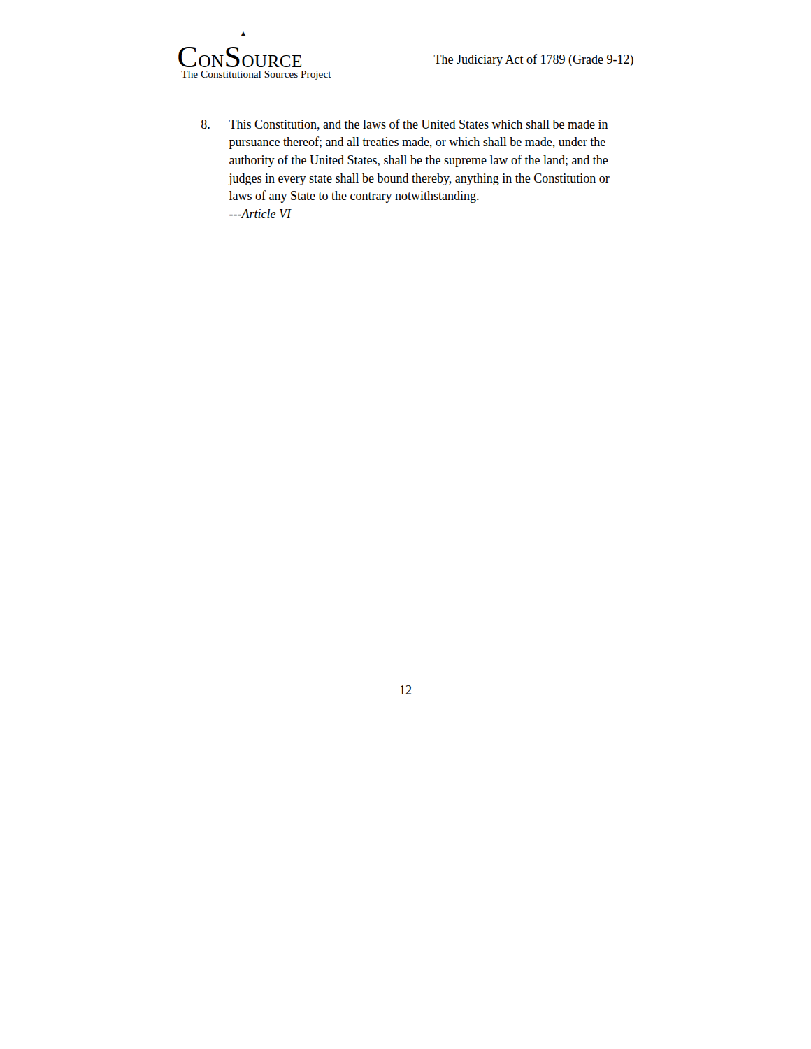▲
ConSource
The Constitutional Sources Project
The Judiciary Act of 1789 (Grade 9-12)
8. This Constitution, and the laws of the United States which shall be made in pursuance thereof; and all treaties made, or which shall be made, under the authority of the United States, shall be the supreme law of the land; and the judges in every state shall be bound thereby, anything in the Constitution or laws of any State to the contrary notwithstanding. ---Article VI
12